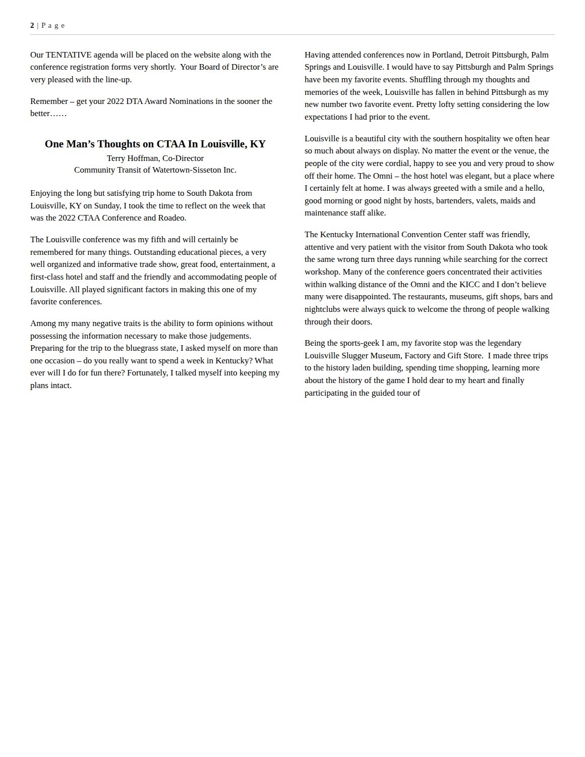2 | P a g e
Our TENTATIVE agenda will be placed on the website along with the conference registration forms very shortly. Your Board of Director’s are very pleased with the line-up.
Remember – get your 2022 DTA Award Nominations in the sooner the better……
One Man’s Thoughts on CTAA In Louisville, KY
Terry Hoffman, Co-Director Community Transit of Watertown-Sisseton Inc.
Enjoying the long but satisfying trip home to South Dakota from Louisville, KY on Sunday, I took the time to reflect on the week that was the 2022 CTAA Conference and Roadeo.
The Louisville conference was my fifth and will certainly be remembered for many things. Outstanding educational pieces, a very well organized and informative trade show, great food, entertainment, a first-class hotel and staff and the friendly and accommodating people of Louisville. All played significant factors in making this one of my favorite conferences.
Among my many negative traits is the ability to form opinions without possessing the information necessary to make those judgements. Preparing for the trip to the bluegrass state, I asked myself on more than one occasion – do you really want to spend a week in Kentucky? What ever will I do for fun there? Fortunately, I talked myself into keeping my plans intact.
Having attended conferences now in Portland, Detroit Pittsburgh, Palm Springs and Louisville. I would have to say Pittsburgh and Palm Springs have been my favorite events. Shuffling through my thoughts and memories of the week, Louisville has fallen in behind Pittsburgh as my new number two favorite event. Pretty lofty setting considering the low expectations I had prior to the event.
Louisville is a beautiful city with the southern hospitality we often hear so much about always on display. No matter the event or the venue, the people of the city were cordial, happy to see you and very proud to show off their home. The Omni – the host hotel was elegant, but a place where I certainly felt at home. I was always greeted with a smile and a hello, good morning or good night by hosts, bartenders, valets, maids and maintenance staff alike.
The Kentucky International Convention Center staff was friendly, attentive and very patient with the visitor from South Dakota who took the same wrong turn three days running while searching for the correct workshop. Many of the conference goers concentrated their activities within walking distance of the Omni and the KICC and I don’t believe many were disappointed. The restaurants, museums, gift shops, bars and nightclubs were always quick to welcome the throng of people walking through their doors.
Being the sports-geek I am, my favorite stop was the legendary Louisville Slugger Museum, Factory and Gift Store. I made three trips to the history laden building, spending time shopping, learning more about the history of the game I hold dear to my heart and finally participating in the guided tour of